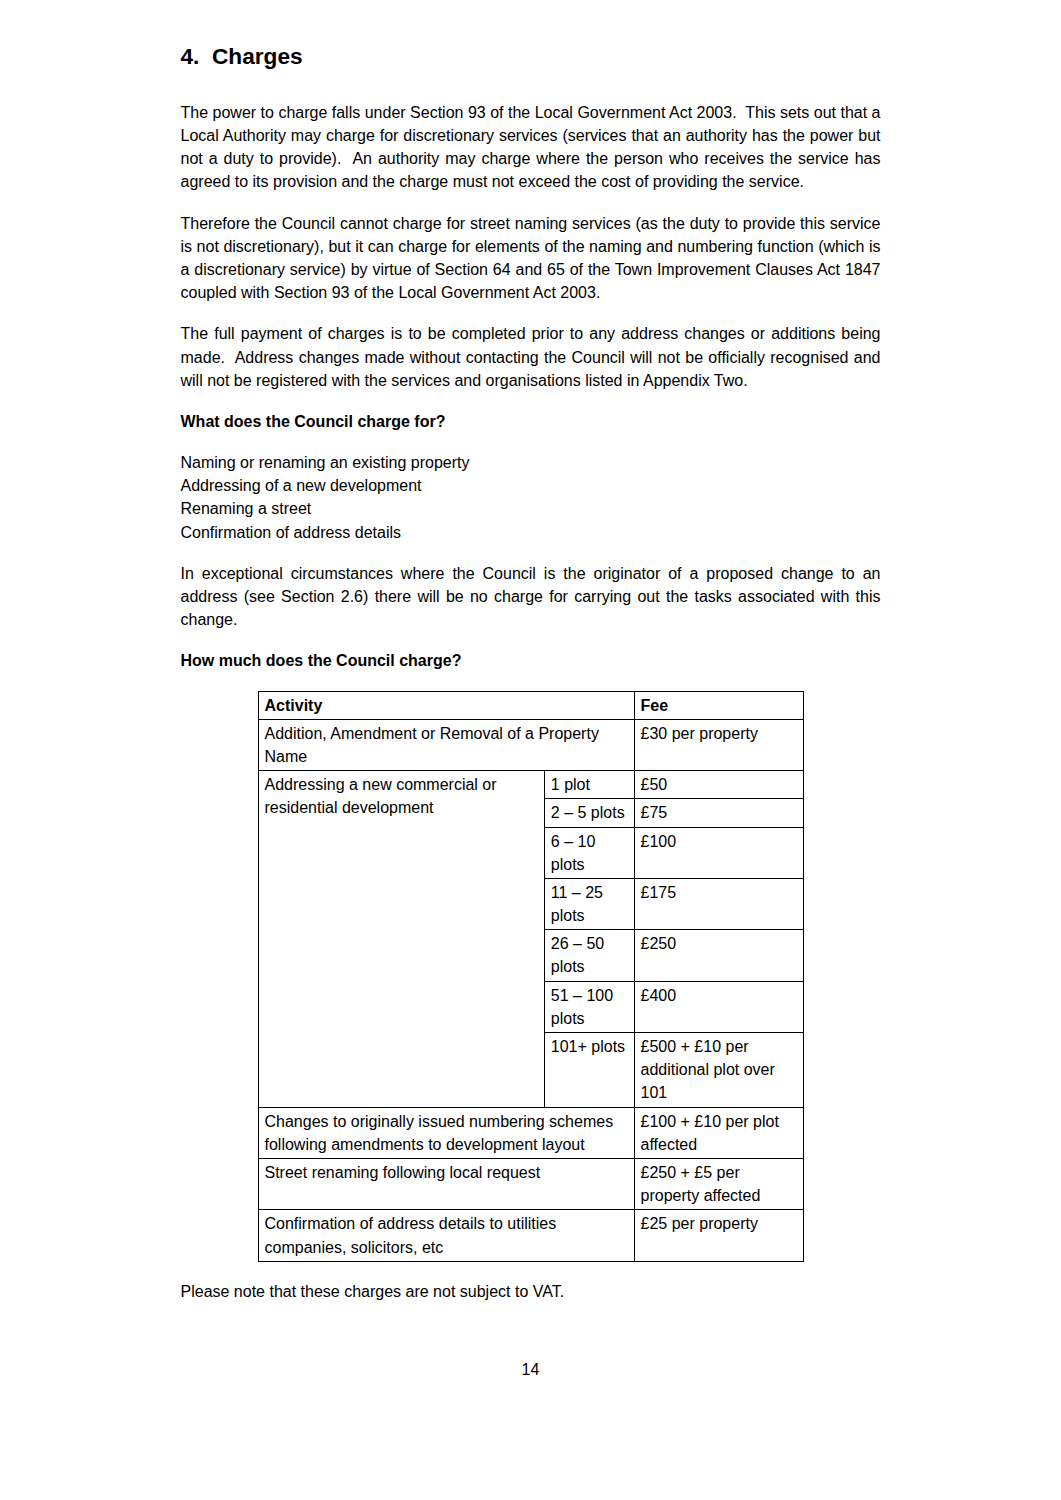4. Charges
The power to charge falls under Section 93 of the Local Government Act 2003. This sets out that a Local Authority may charge for discretionary services (services that an authority has the power but not a duty to provide). An authority may charge where the person who receives the service has agreed to its provision and the charge must not exceed the cost of providing the service.
Therefore the Council cannot charge for street naming services (as the duty to provide this service is not discretionary), but it can charge for elements of the naming and numbering function (which is a discretionary service) by virtue of Section 64 and 65 of the Town Improvement Clauses Act 1847 coupled with Section 93 of the Local Government Act 2003.
The full payment of charges is to be completed prior to any address changes or additions being made. Address changes made without contacting the Council will not be officially recognised and will not be registered with the services and organisations listed in Appendix Two.
What does the Council charge for?
Naming or renaming an existing property
Addressing of a new development
Renaming a street
Confirmation of address details
In exceptional circumstances where the Council is the originator of a proposed change to an address (see Section 2.6) there will be no charge for carrying out the tasks associated with this change.
How much does the Council charge?
| Activity | Fee |
| --- | --- |
| Addition, Amendment or Removal of a Property Name | £30 per property |
| Addressing a new commercial or residential development | 1 plot | £50 |
| 2 – 5 plots | £75 |
| 6 – 10 plots | £100 |
| 11 – 25 plots | £175 |
| 26 – 50 plots | £250 |
| 51 – 100 plots | £400 |
| 101+ plots | £500 + £10 per additional plot over 101 |
| Changes to originally issued numbering schemes following amendments to development layout | £100 + £10 per plot affected |
| Street renaming following local request | £250 + £5 per property affected |
| Confirmation of address details to utilities companies, solicitors, etc | £25 per property |
Please note that these charges are not subject to VAT.
14